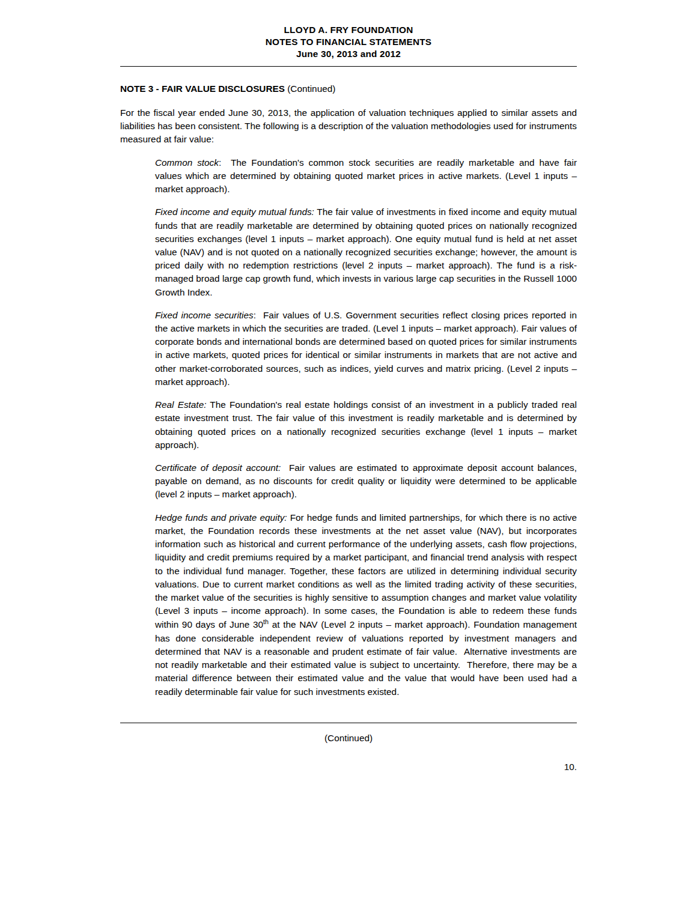LLOYD A. FRY FOUNDATION
NOTES TO FINANCIAL STATEMENTS
June 30, 2013 and 2012
NOTE 3 - FAIR VALUE DISCLOSURES (Continued)
For the fiscal year ended June 30, 2013, the application of valuation techniques applied to similar assets and liabilities has been consistent. The following is a description of the valuation methodologies used for instruments measured at fair value:
Common stock: The Foundation's common stock securities are readily marketable and have fair values which are determined by obtaining quoted market prices in active markets. (Level 1 inputs – market approach).
Fixed income and equity mutual funds: The fair value of investments in fixed income and equity mutual funds that are readily marketable are determined by obtaining quoted prices on nationally recognized securities exchanges (level 1 inputs – market approach). One equity mutual fund is held at net asset value (NAV) and is not quoted on a nationally recognized securities exchange; however, the amount is priced daily with no redemption restrictions (level 2 inputs – market approach). The fund is a risk-managed broad large cap growth fund, which invests in various large cap securities in the Russell 1000 Growth Index.
Fixed income securities: Fair values of U.S. Government securities reflect closing prices reported in the active markets in which the securities are traded. (Level 1 inputs – market approach). Fair values of corporate bonds and international bonds are determined based on quoted prices for similar instruments in active markets, quoted prices for identical or similar instruments in markets that are not active and other market-corroborated sources, such as indices, yield curves and matrix pricing. (Level 2 inputs – market approach).
Real Estate: The Foundation's real estate holdings consist of an investment in a publicly traded real estate investment trust. The fair value of this investment is readily marketable and is determined by obtaining quoted prices on a nationally recognized securities exchange (level 1 inputs – market approach).
Certificate of deposit account: Fair values are estimated to approximate deposit account balances, payable on demand, as no discounts for credit quality or liquidity were determined to be applicable (level 2 inputs – market approach).
Hedge funds and private equity: For hedge funds and limited partnerships, for which there is no active market, the Foundation records these investments at the net asset value (NAV), but incorporates information such as historical and current performance of the underlying assets, cash flow projections, liquidity and credit premiums required by a market participant, and financial trend analysis with respect to the individual fund manager. Together, these factors are utilized in determining individual security valuations. Due to current market conditions as well as the limited trading activity of these securities, the market value of the securities is highly sensitive to assumption changes and market value volatility (Level 3 inputs – income approach). In some cases, the Foundation is able to redeem these funds within 90 days of June 30th at the NAV (Level 2 inputs – market approach). Foundation management has done considerable independent review of valuations reported by investment managers and determined that NAV is a reasonable and prudent estimate of fair value. Alternative investments are not readily marketable and their estimated value is subject to uncertainty. Therefore, there may be a material difference between their estimated value and the value that would have been used had a readily determinable fair value for such investments existed.
(Continued)
10.